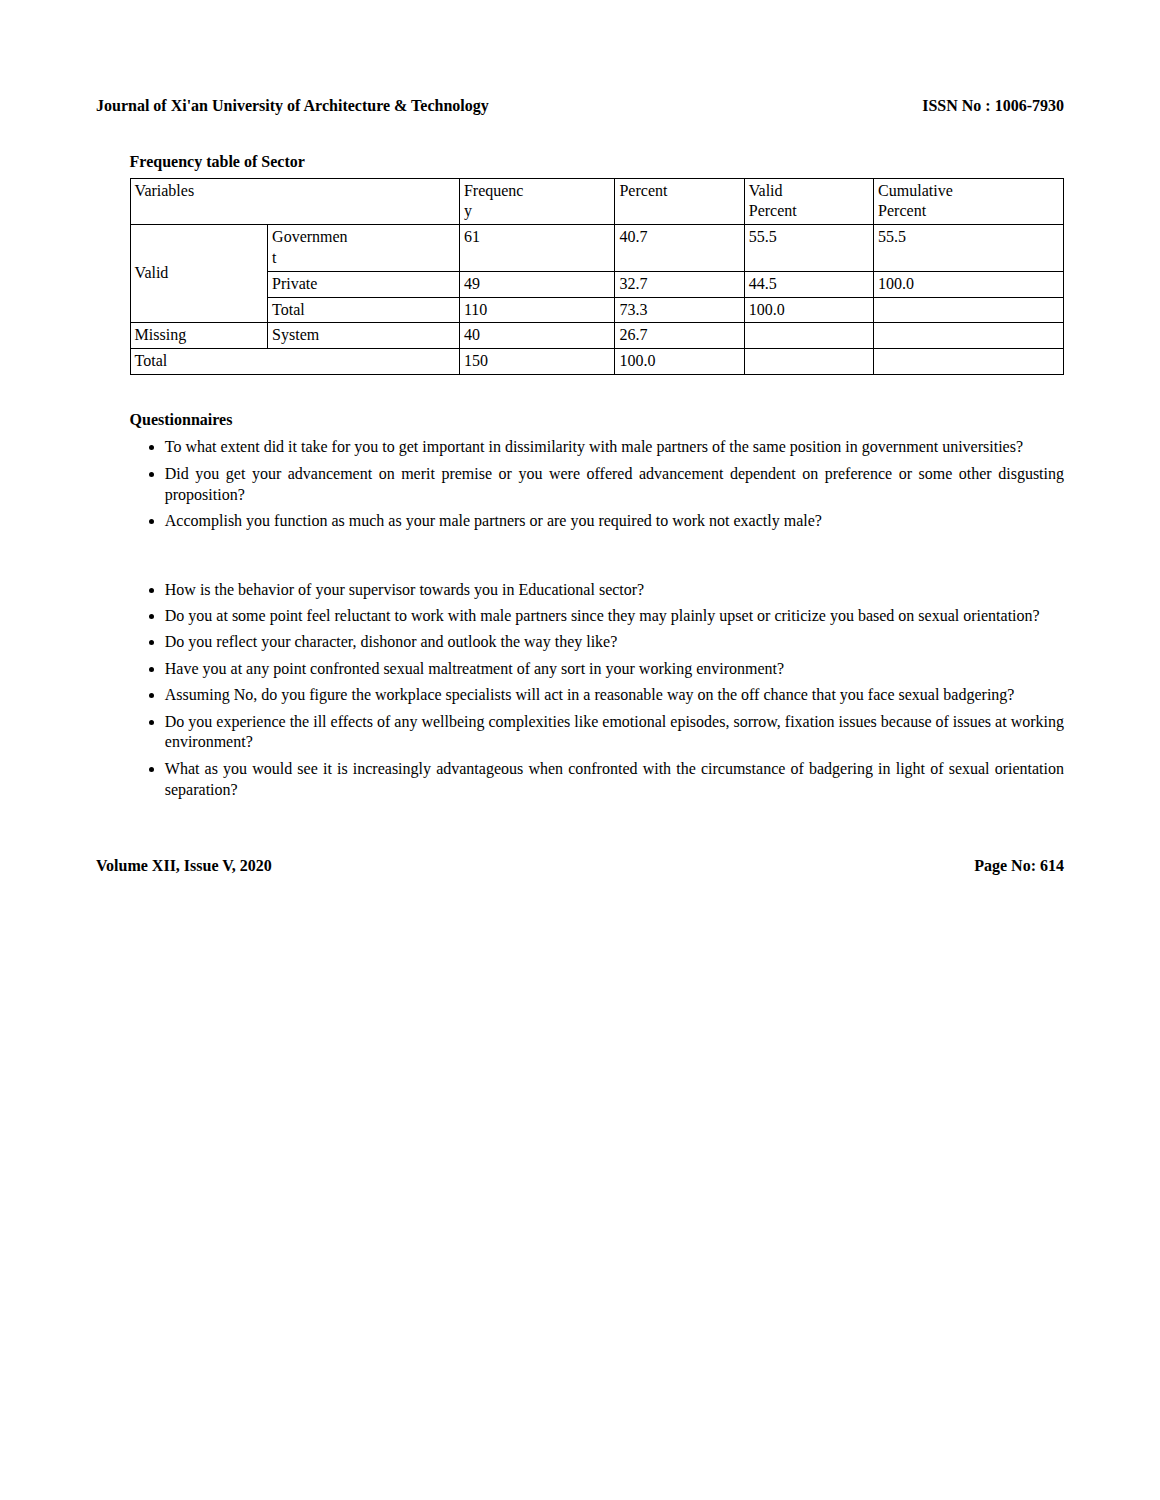Journal of Xi'an University of Architecture & Technology
ISSN No : 1006-7930
Frequency table of Sector
| Variables | Frequenc y | Percent | Valid Percent | Cumulative Percent |
| Valid | Governmen t | 61 | 40.7 | 55.5 | 55.5 |
| Private | 49 | 32.7 | 44.5 | 100.0 |
| Total | 110 | 73.3 | 100.0 | |
| Missing | System | 40 | 26.7 | | |
| Total | 150 | 100.0 | | |
Questionnaires
To what extent did it take for you to get important in dissimilarity with male partners of the same position in government universities?
Did you get your advancement on merit premise or you were offered advancement dependent on preference or some other disgusting proposition?
Accomplish you function as much as your male partners or are you required to work not exactly male?
How is the behavior of your supervisor towards you in Educational sector?
Do you at some point feel reluctant to work with male partners since they may plainly upset or criticize you based on sexual orientation?
Do you reflect your character, dishonor and outlook the way they like?
Have you at any point confronted sexual maltreatment of any sort in your working environment?
Assuming No, do you figure the workplace specialists will act in a reasonable way on the off chance that you face sexual badgering?
Do you experience the ill effects of any wellbeing complexities like emotional episodes, sorrow, fixation issues because of issues at working environment?
What as you would see it is increasingly advantageous when confronted with the circumstance of badgering in light of sexual orientation separation?
Volume XII, Issue V, 2020
Page No: 614